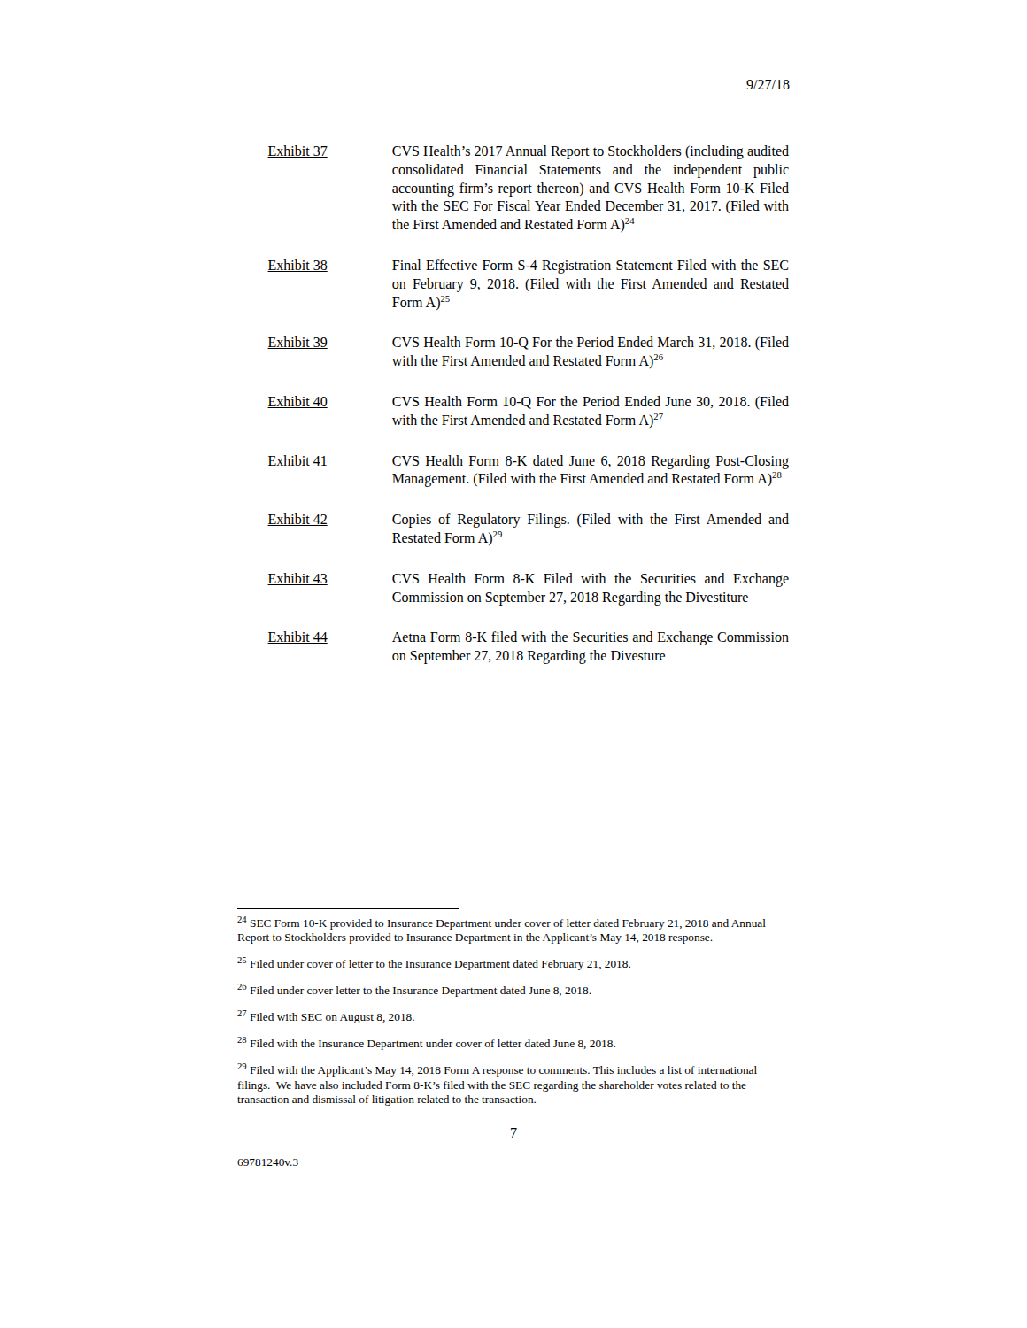9/27/18
| Exhibit 37 | CVS Health’s 2017 Annual Report to Stockholders (including audited consolidated Financial Statements and the independent public accounting firm’s report thereon) and CVS Health Form 10-K Filed with the SEC For Fiscal Year Ended December 31, 2017. (Filed with the First Amended and Restated Form A) 24 |
| Exhibit 38 | Final Effective Form S-4 Registration Statement Filed with the SEC on February 9, 2018. (Filed with the First Amended and Restated Form A) 25 |
| Exhibit 39 | CVS Health Form 10-Q For the Period Ended March 31, 2018. (Filed with the First Amended and Restated Form A) 26 |
| Exhibit 40 | CVS Health Form 10-Q For the Period Ended June 30, 2018. (Filed with the First Amended and Restated Form A) 27 |
| Exhibit 41 | CVS Health Form 8-K dated June 6, 2018 Regarding Post-Closing Management. (Filed with the First Amended and Restated Form A) 28 |
| Exhibit 42 | Copies of Regulatory Filings. (Filed with the First Amended and Restated Form A) 29 |
| Exhibit 43 | CVS Health Form 8-K Filed with the Securities and Exchange Commission on September 27, 2018 Regarding the Divestiture |
| Exhibit 44 | Aetna Form 8-K filed with the Securities and Exchange Commission on September 27, 2018 Regarding the Divesture |
24 SEC Form 10-K provided to Insurance Department under cover of letter dated February 21, 2018 and Annual Report to Stockholders provided to Insurance Department in the Applicant’s May 14, 2018 response.
25 Filed under cover of letter to the Insurance Department dated February 21, 2018.
26 Filed under cover letter to the Insurance Department dated June 8, 2018.
27 Filed with SEC on August 8, 2018.
28 Filed with the Insurance Department under cover of letter dated June 8, 2018.
29 Filed with the Applicant’s May 14, 2018 Form A response to comments. This includes a list of international filings. We have also included Form 8-K’s filed with the SEC regarding the shareholder votes related to the transaction and dismissal of litigation related to the transaction.
7
69781240v.3